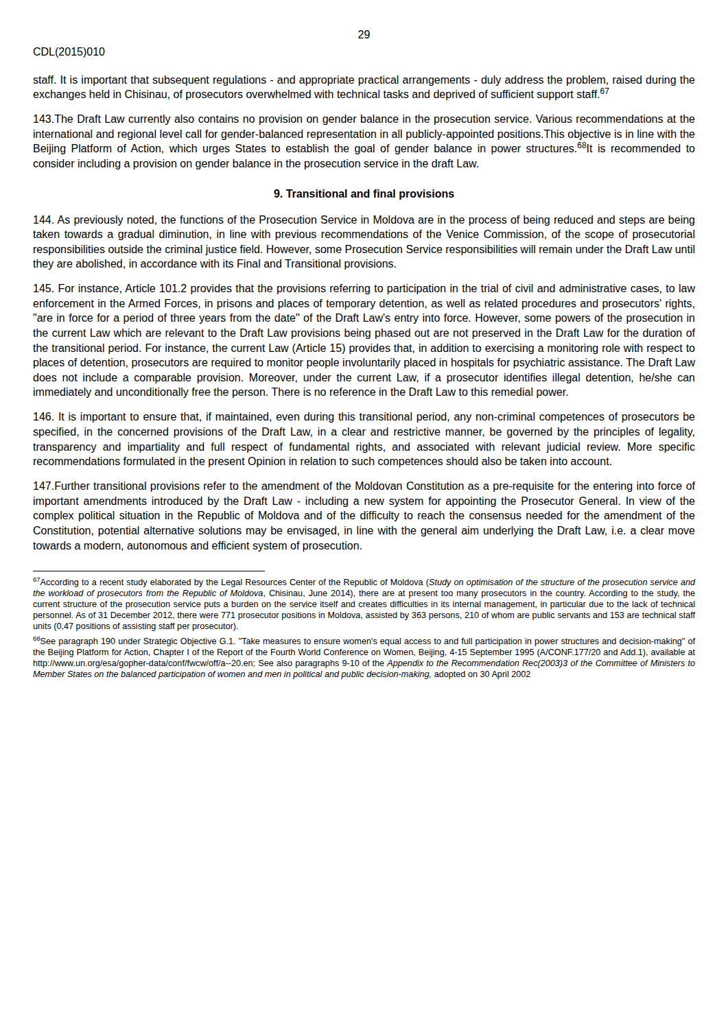29
CDL(2015)010
staff. It is important that subsequent regulations - and appropriate practical arrangements - duly address the problem, raised during the exchanges held in Chisinau, of prosecutors overwhelmed with technical tasks and deprived of sufficient support staff.67
143.The Draft Law currently also contains no provision on gender balance in the prosecution service. Various recommendations at the international and regional level call for gender-balanced representation in all publicly-appointed positions.This objective is in line with the Beijing Platform of Action, which urges States to establish the goal of gender balance in power structures.68It is recommended to consider including a provision on gender balance in the prosecution service in the draft Law.
9. Transitional and final provisions
144. As previously noted, the functions of the Prosecution Service in Moldova are in the process of being reduced and steps are being taken towards a gradual diminution, in line with previous recommendations of the Venice Commission, of the scope of prosecutorial responsibilities outside the criminal justice field. However, some Prosecution Service responsibilities will remain under the Draft Law until they are abolished, in accordance with its Final and Transitional provisions.
145. For instance, Article 101.2 provides that the provisions referring to participation in the trial of civil and administrative cases, to law enforcement in the Armed Forces, in prisons and places of temporary detention, as well as related procedures and prosecutors' rights, "are in force for a period of three years from the date" of the Draft Law's entry into force. However, some powers of the prosecution in the current Law which are relevant to the Draft Law provisions being phased out are not preserved in the Draft Law for the duration of the transitional period. For instance, the current Law (Article 15) provides that, in addition to exercising a monitoring role with respect to places of detention, prosecutors are required to monitor people involuntarily placed in hospitals for psychiatric assistance. The Draft Law does not include a comparable provision. Moreover, under the current Law, if a prosecutor identifies illegal detention, he/she can immediately and unconditionally free the person. There is no reference in the Draft Law to this remedial power.
146. It is important to ensure that, if maintained, even during this transitional period, any non-criminal competences of prosecutors be specified, in the concerned provisions of the Draft Law, in a clear and restrictive manner, be governed by the principles of legality, transparency and impartiality and full respect of fundamental rights, and associated with relevant judicial review. More specific recommendations formulated in the present Opinion in relation to such competences should also be taken into account.
147.Further transitional provisions refer to the amendment of the Moldovan Constitution as a pre-requisite for the entering into force of important amendments introduced by the Draft Law - including a new system for appointing the Prosecutor General. In view of the complex political situation in the Republic of Moldova and of the difficulty to reach the consensus needed for the amendment of the Constitution, potential alternative solutions may be envisaged, in line with the general aim underlying the Draft Law, i.e. a clear move towards a modern, autonomous and efficient system of prosecution.
67According to a recent study elaborated by the Legal Resources Center of the Republic of Moldova (Study on optimisation of the structure of the prosecution service and the workload of prosecutors from the Republic of Moldova, Chisinau, June 2014), there are at present too many prosecutors in the country. According to the study, the current structure of the prosecution service puts a burden on the service itself and creates difficulties in its internal management, in particular due to the lack of technical personnel. As of 31 December 2012, there were 771 prosecutor positions in Moldova, assisted by 363 persons, 210 of whom are public servants and 153 are technical staff units (0,47 positions of assisting staff per prosecutor).
68See paragraph 190 under Strategic Objective G.1. "Take measures to ensure women's equal access to and full participation in power structures and decision-making" of the Beijing Platform for Action, Chapter I of the Report of the Fourth World Conference on Women, Beijing, 4-15 September 1995 (A/CONF.177/20 and Add.1), available at http://www.un.org/esa/gopher-data/conf/fwcw/off/a--20.en; See also paragraphs 9-10 of the Appendix to the Recommendation Rec(2003)3 of the Committee of Ministers to Member States on the balanced participation of women and men in political and public decision-making, adopted on 30 April 2002